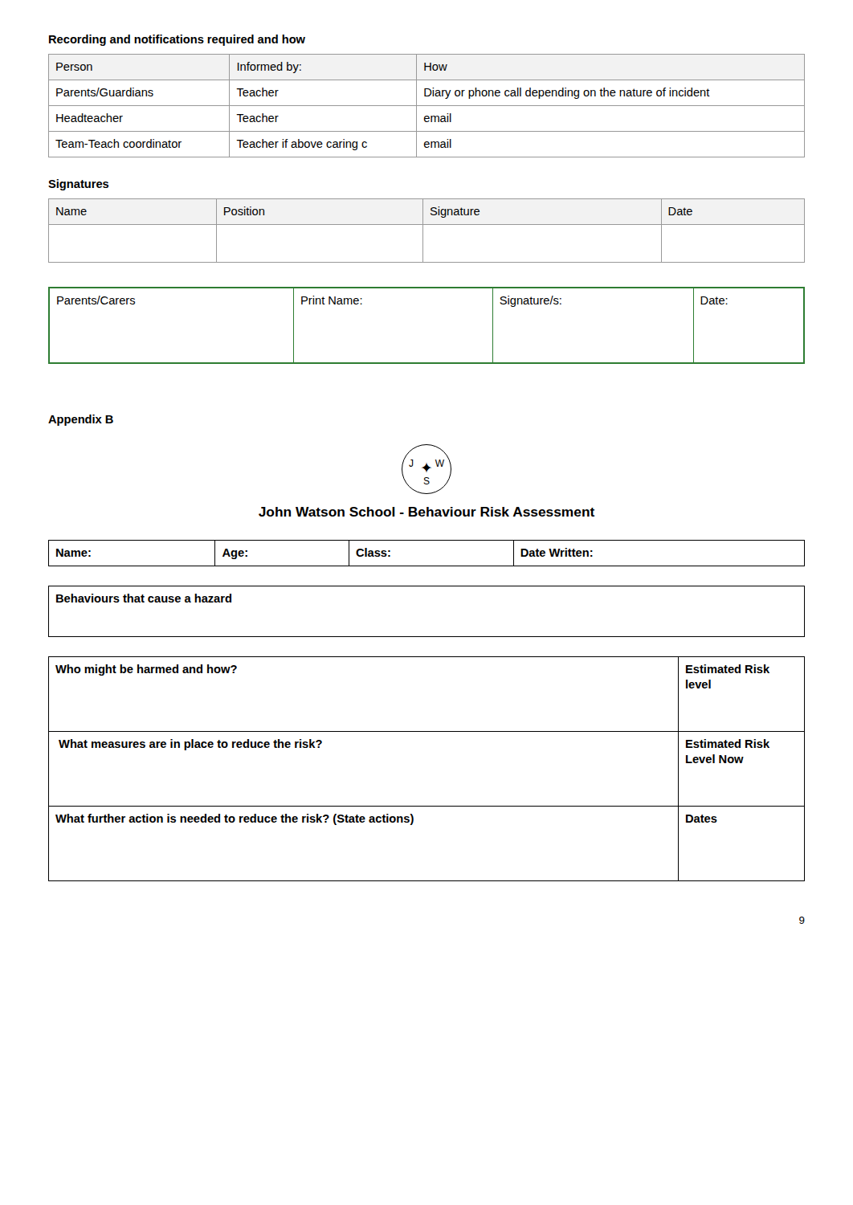Recording and notifications required and how
| Person | Informed by: | How |
| --- | --- | --- |
| Parents/Guardians | Teacher | Diary or phone call depending on the nature of incident |
| Headteacher | Teacher | email |
| Team-Teach coordinator | Teacher if above caring c | email |
Signatures
| Name | Position | Signature | Date |
| --- | --- | --- | --- |
| Parents/Carers | Print Name: | Signature/s: | Date: |
Appendix B
J W S ✦
John Watson School - Behaviour Risk Assessment
| Name: | Age: | Class: | Date Written: |
| Behaviours that cause a hazard |
| Who might be harmed and how? | Estimated Risk level |
| What measures are in place to reduce the risk? | Estimated Risk Level Now |
| What further action is needed to reduce the risk? (State actions) | Dates |
9